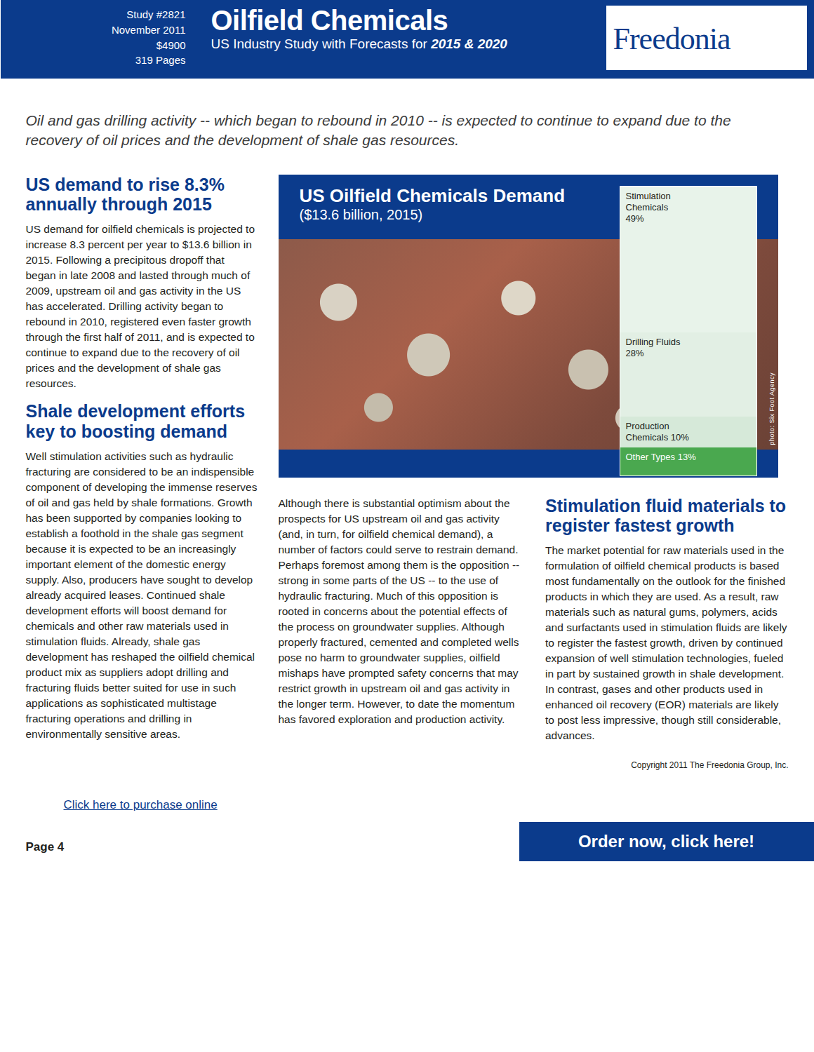Study #2821
November 2011
$4900
319 Pages
Oilfield Chemicals
US Industry Study with Forecasts for 2015 & 2020
®
Freedonia
Oil and gas drilling activity -- which began to rebound in 2010 -- is expected to continue to expand due to the recovery of oil prices and the development of shale gas resources.
US demand to rise 8.3% annually through 2015
US demand for oilfield chemicals is projected to increase 8.3 percent per year to $13.6 billion in 2015. Following a precipitous dropoff that began in late 2008 and lasted through much of 2009, upstream oil and gas activity in the US has accelerated. Drilling activity began to rebound in 2010, registered even faster growth through the first half of 2011, and is expected to continue to expand due to the recovery of oil prices and the development of shale gas resources.
Shale development efforts key to boosting demand
Well stimulation activities such as hydraulic fracturing are considered to be an indispensible component of developing the immense reserves of oil and gas held by shale formations. Growth has been supported by companies looking to establish a foothold in the shale gas segment because it is expected to be an increasingly important element of the domestic energy supply. Also, producers have sought to develop already acquired leases. Continued shale development efforts will boost demand for chemicals and other raw materials used in stimulation fluids. Already, shale gas development has reshaped the oilfield chemical product mix as suppliers adopt drilling and fracturing fluids better suited for use in such applications as sophisticated multistage fracturing operations and drilling in environmentally sensitive areas.
US Oilfield Chemicals Demand
($13.6 billion, 2015)
photo: Six Foot Agency
Stimulation
Chemicals
49%
Drilling Fluids
28%
Production
Chemicals 10%
Other Types 13%
Although there is substantial optimism about the prospects for US upstream oil and gas activity (and, in turn, for oilfield chemical demand), a number of factors could serve to restrain demand. Perhaps foremost among them is the opposition -- strong in some parts of the US -- to the use of hydraulic fracturing. Much of this opposition is rooted in concerns about the potential effects of the process on groundwater supplies. Although properly fractured, cemented and completed wells pose no harm to groundwater supplies, oilfield mishaps have prompted safety concerns that may restrict growth in upstream oil and gas activity in the longer term. However, to date the momentum has favored exploration and production activity.
Stimulation fluid materials to register fastest growth
The market potential for raw materials used in the formulation of oilfield chemical products is based most fundamentally on the outlook for the finished products in which they are used. As a result, raw materials such as natural gums, polymers, acids and surfactants used in stimulation fluids are likely to register the fastest growth, driven by continued expansion of well stimulation technologies, fueled in part by sustained growth in shale development. In contrast, gases and other products used in enhanced oil recovery (EOR) materials are likely to post less impressive, though still considerable, advances.
Copyright 2011 The Freedonia Group, Inc.
Click here to purchase online
Page 4
Order now, click here!